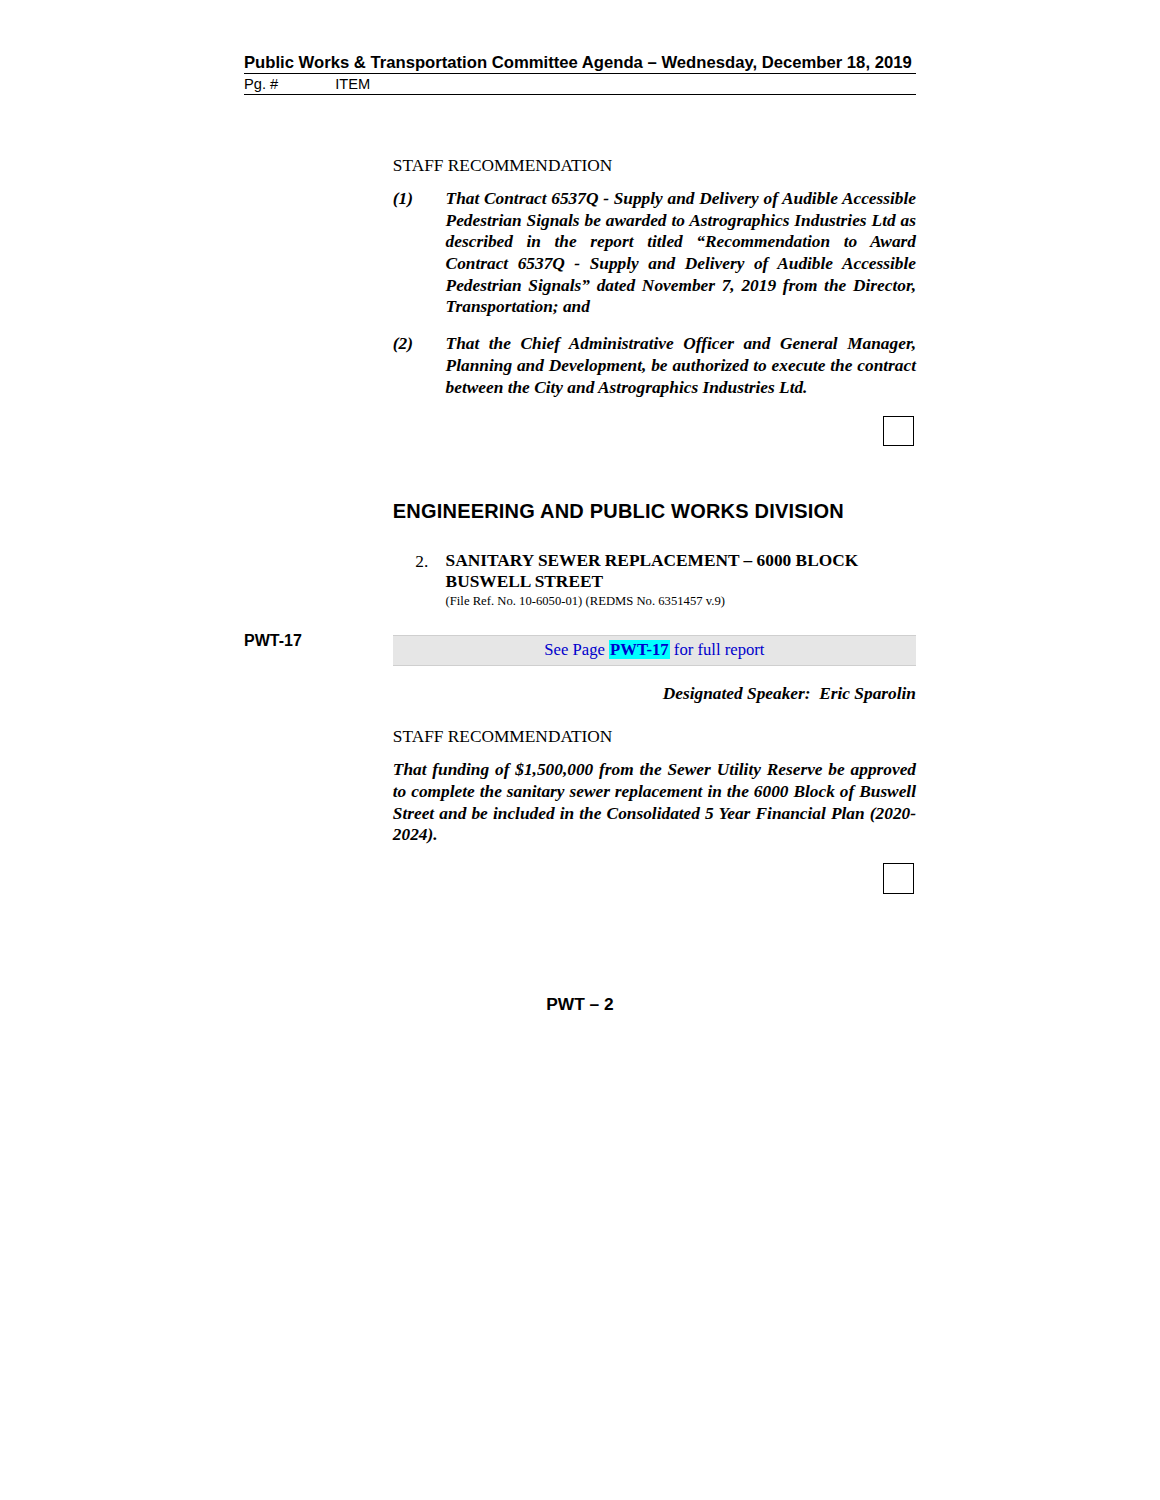Public Works & Transportation Committee Agenda – Wednesday, December 18, 2019
Pg. #ITEM
STAFF RECOMMENDATION
(1)
That Contract 6537Q - Supply and Delivery of Audible Accessible Pedestrian Signals be awarded to Astrographics Industries Ltd as described in the report titled “Recommendation to Award Contract 6537Q - Supply and Delivery of Audible Accessible Pedestrian Signals” dated November 7, 2019 from the Director, Transportation; and
(2)
That the Chief Administrative Officer and General Manager, Planning and Development, be authorized to execute the contract between the City and Astrographics Industries Ltd.
ENGINEERING AND PUBLIC WORKS DIVISION
2.
SANITARY SEWER REPLACEMENT – 6000 BLOCK BUSWELL STREET
(File Ref. No. 10-6050-01) (REDMS No. 6351457 v.9)
PWT-17
See Page PWT-17 for full report
Designated Speaker: Eric Sparolin
STAFF RECOMMENDATION
That funding of $1,500,000 from the Sewer Utility Reserve be approved to complete the sanitary sewer replacement in the 6000 Block of Buswell Street and be included in the Consolidated 5 Year Financial Plan (2020-2024).
PWT – 2